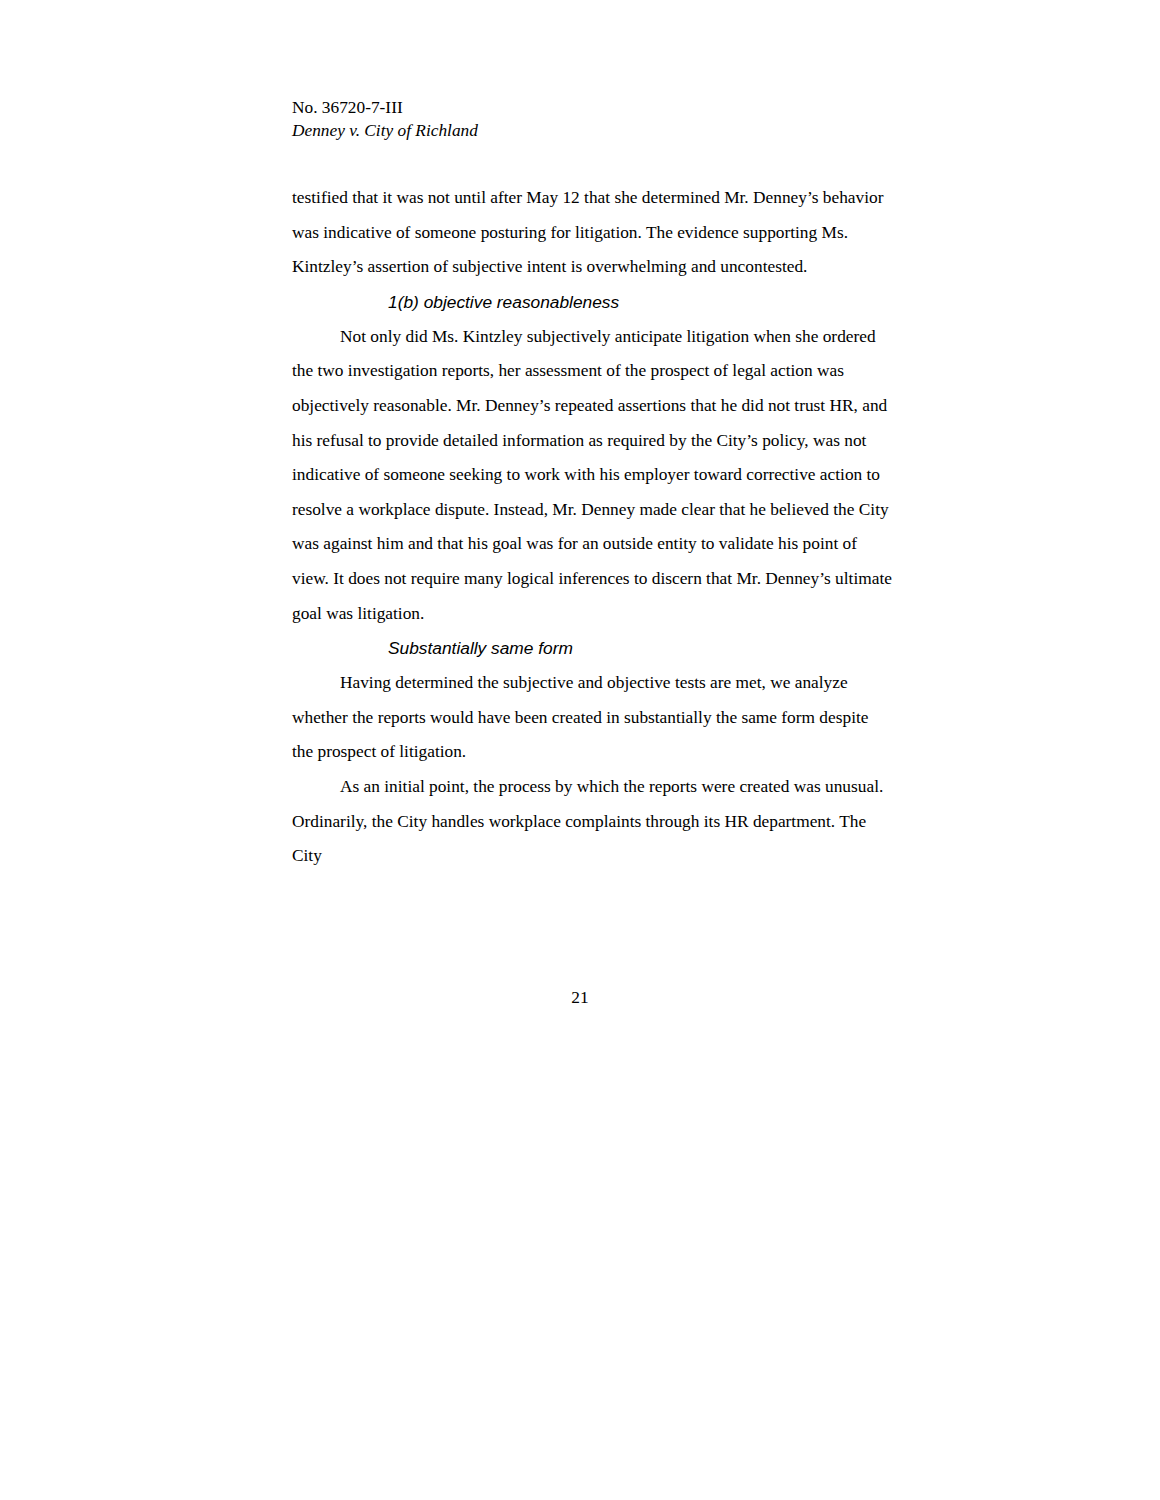No. 36720-7-III Denney v. City of Richland
testified that it was not until after May 12 that she determined Mr. Denney’s behavior was indicative of someone posturing for litigation. The evidence supporting Ms. Kintzley’s assertion of subjective intent is overwhelming and uncontested.
1(b) objective reasonableness
Not only did Ms. Kintzley subjectively anticipate litigation when she ordered the two investigation reports, her assessment of the prospect of legal action was objectively reasonable. Mr. Denney’s repeated assertions that he did not trust HR, and his refusal to provide detailed information as required by the City’s policy, was not indicative of someone seeking to work with his employer toward corrective action to resolve a workplace dispute. Instead, Mr. Denney made clear that he believed the City was against him and that his goal was for an outside entity to validate his point of view. It does not require many logical inferences to discern that Mr. Denney’s ultimate goal was litigation.
Substantially same form
Having determined the subjective and objective tests are met, we analyze whether the reports would have been created in substantially the same form despite the prospect of litigation.
As an initial point, the process by which the reports were created was unusual. Ordinarily, the City handles workplace complaints through its HR department. The City
21